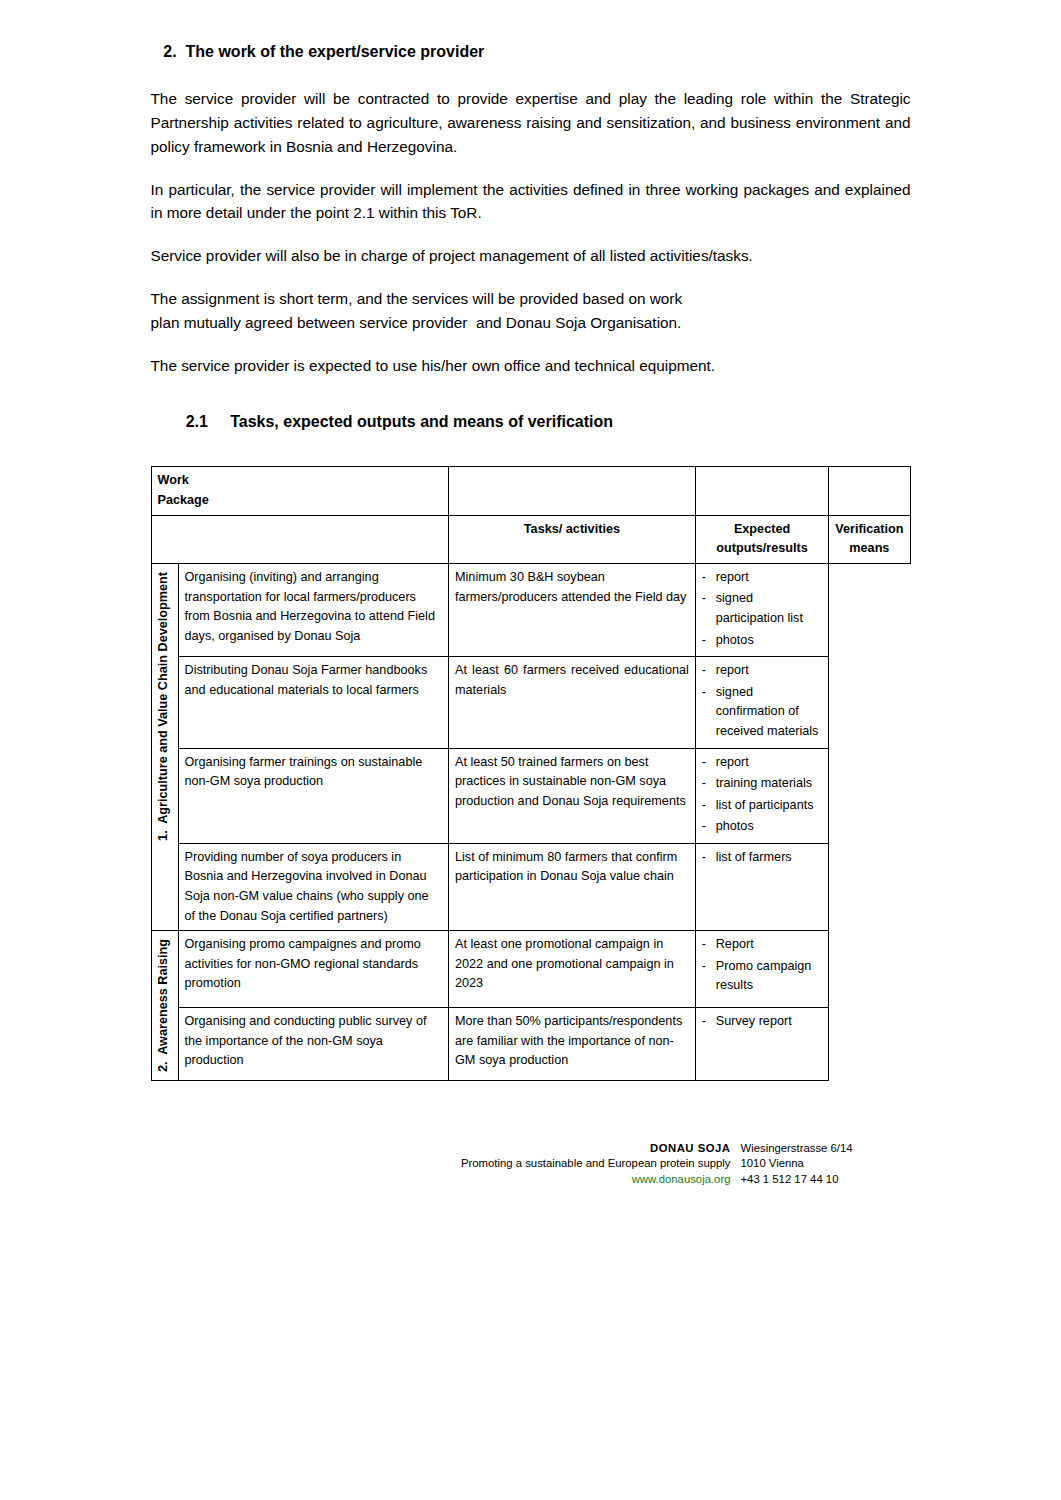2. The work of the expert/service provider
The service provider will be contracted to provide expertise and play the leading role within the Strategic Partnership activities related to agriculture, awareness raising and sensitization, and business environment and policy framework in Bosnia and Herzegovina.
In particular, the service provider will implement the activities defined in three working packages and explained in more detail under the point 2.1 within this ToR.
Service provider will also be in charge of project management of all listed activities/tasks.
The assignment is short term, and the services will be provided based on work
plan mutually agreed between service provider and Donau Soja Organisation.
The service provider is expected to use his/her own office and technical equipment.
2.1 Tasks, expected outputs and means of verification
| Work Package | | | |
| | Tasks/ activities | Expected outputs/results | Verification means |
| 1. Agriculture and Value Chain Development | | Organising (inviting) and arranging transportation for local farmers/producers from Bosnia and Herzegovina to attend Field days, organised by Donau Soja | Minimum 30 B&H soybean farmers/producers attended the Field day | report signed participation list photos |
| | Distributing Donau Soja Farmer handbooks and educational materials to local farmers | At least 60 farmers received educational materials | report signed confirmation of received materials |
| | Organising farmer trainings on sustainable non-GM soya production | At least 50 trained farmers on best practices in sustainable non-GM soya production and Donau Soja requirements | report training materials list of participants photos |
| | Providing number of soya producers in Bosnia and Herzegovina involved in Donau Soja non-GM value chains (who supply one of the Donau Soja certified partners) | List of minimum 80 farmers that confirm participation in Donau Soja value chain | list of farmers |
| 2. Awareness Raising | | Organising promo campaignes and promo activities for non-GMO regional standards promotion | At least one promotional campaign in 2022 and one promotional campaign in 2023 | Report Promo campaign results |
| | Organising and conducting public survey of the importance of the non-GM soya production | More than 50% participants/respondents are familiar with the importance of non-GM soya production | Survey report |
DONAU SOJA
Promoting a sustainable and European protein supply
www.donausoja.org
Wiesingerstrasse 6/14
1010 Vienna
+43 1 512 17 44 10